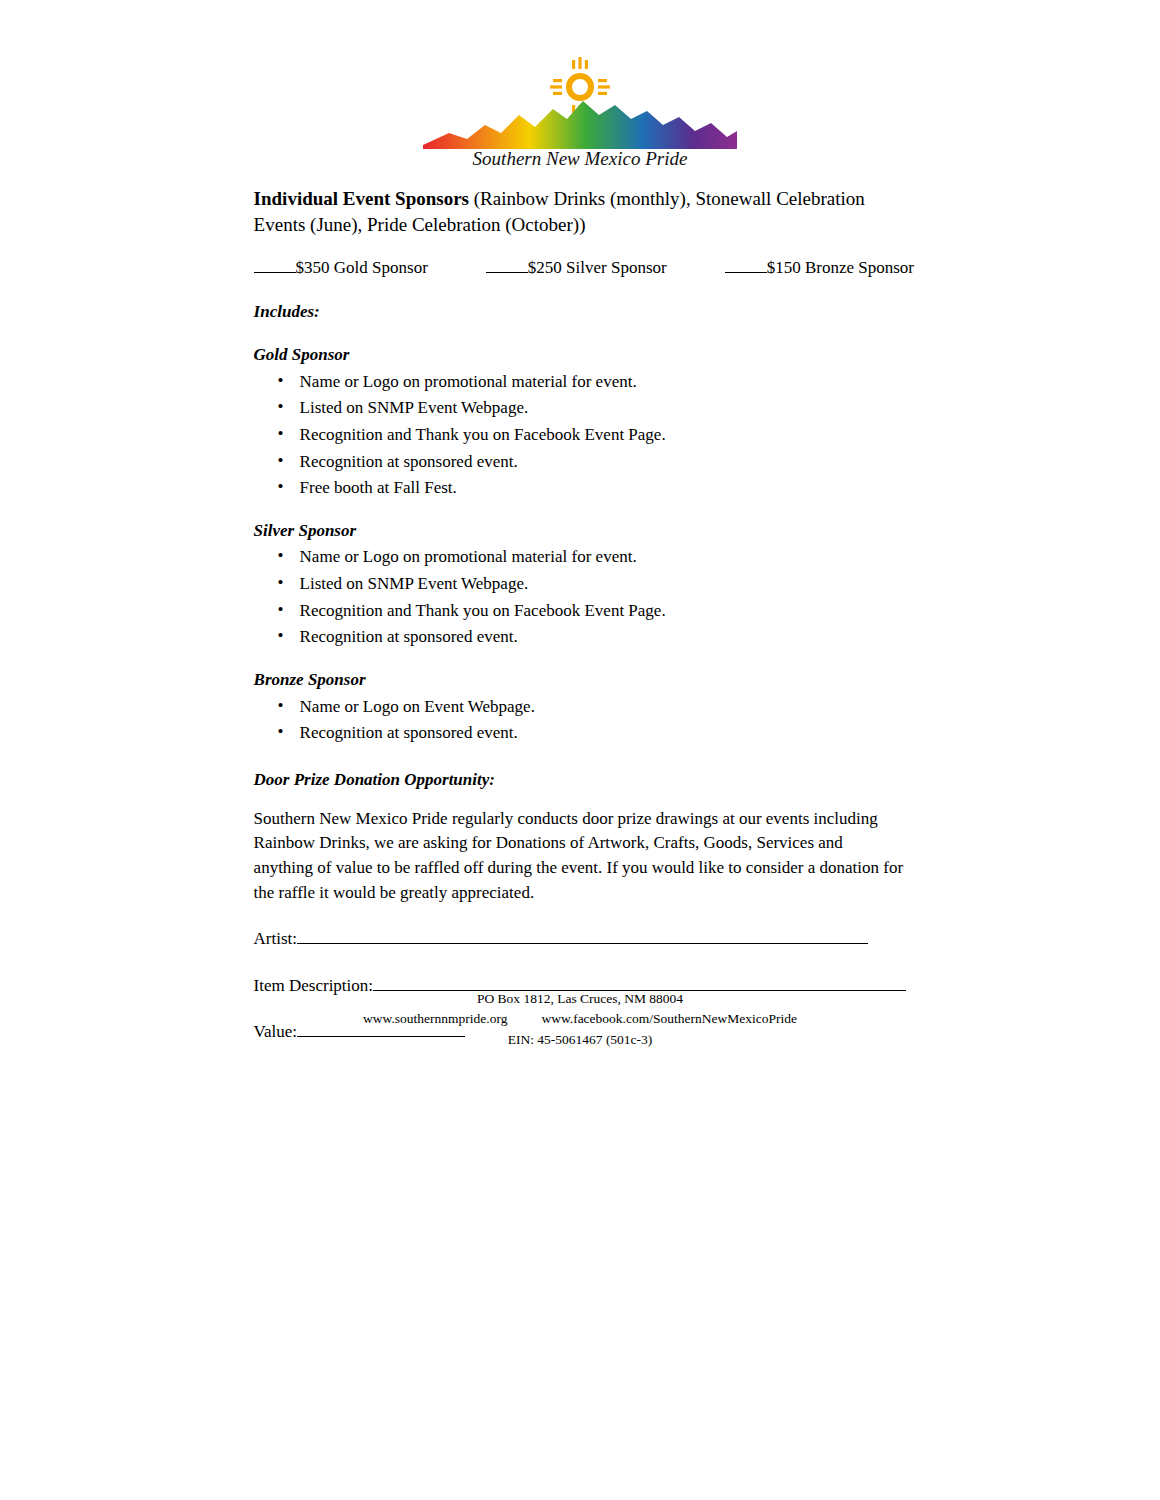Southern New Mexico Pride
Individual Event Sponsors (Rainbow Drinks (monthly), Stonewall Celebration Events (June), Pride Celebration (October))
$350 Gold Sponsor $250 Silver Sponsor $150 Bronze Sponsor
Includes:
Gold Sponsor
Name or Logo on promotional material for event.
Listed on SNMP Event Webpage.
Recognition and Thank you on Facebook Event Page.
Recognition at sponsored event.
Free booth at Fall Fest.
Silver Sponsor
Name or Logo on promotional material for event.
Listed on SNMP Event Webpage.
Recognition and Thank you on Facebook Event Page.
Recognition at sponsored event.
Bronze Sponsor
Name or Logo on Event Webpage.
Recognition at sponsored event.
Door Prize Donation Opportunity:
Southern New Mexico Pride regularly conducts door prize drawings at our events including Rainbow Drinks, we are asking for Donations of Artwork, Crafts, Goods, Services and anything of value to be raffled off during the event. If you would like to consider a donation for the raffle it would be greatly appreciated.
Artist:
Item Description:
Value:
PO Box 1812, Las Cruces, NM 88004
www.southernnmpride.org www.facebook.com/SouthernNewMexicoPride
EIN: 45-5061467 (501c-3)